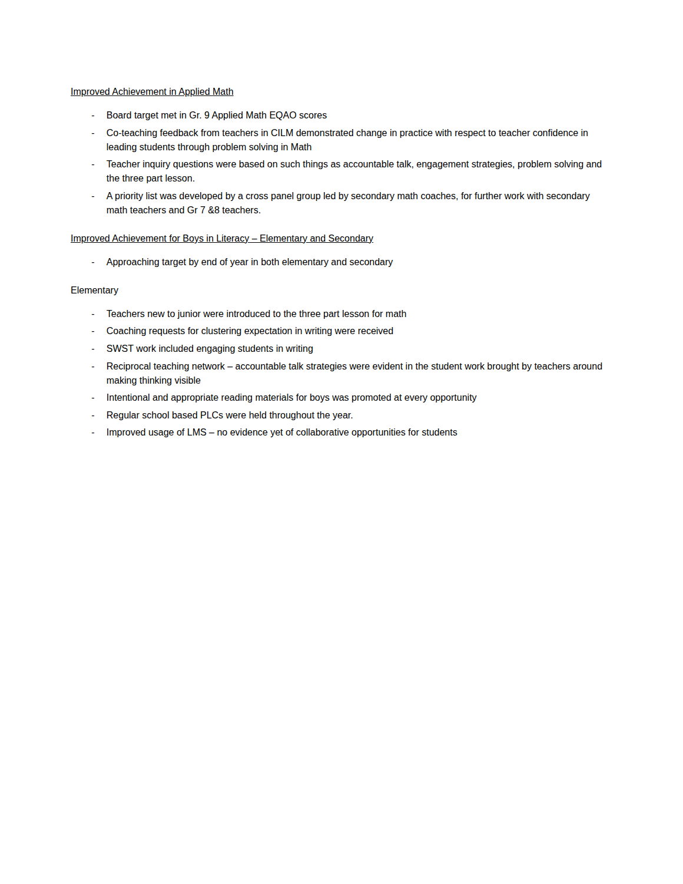Improved Achievement in Applied Math
Board target met in Gr. 9 Applied Math EQAO scores
Co-teaching feedback from teachers in CILM demonstrated change in practice with respect to teacher confidence in leading students through problem solving in Math
Teacher inquiry questions were based on such things as accountable talk, engagement strategies, problem solving and the three part lesson.
A priority list was developed by a cross panel group led by secondary math coaches, for further work with secondary math teachers and Gr 7 &8 teachers.
Improved Achievement for Boys in Literacy – Elementary and Secondary
Approaching target by end of year in both elementary and secondary
Elementary
Teachers new to junior were introduced to the three part lesson for math
Coaching requests for clustering expectation in writing were received
SWST work included engaging students in writing
Reciprocal teaching network – accountable talk strategies were evident in the student work brought by teachers around making thinking visible
Intentional and appropriate reading materials for boys was promoted at every opportunity
Regular school based PLCs were held throughout the year.
Improved usage of LMS – no evidence yet of collaborative opportunities for students